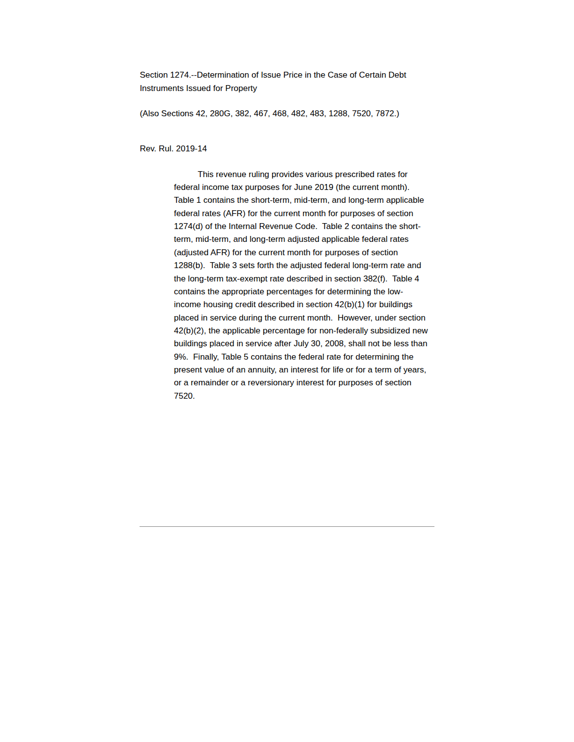Section 1274.--Determination of Issue Price in the Case of Certain Debt Instruments Issued for Property
(Also Sections 42, 280G, 382, 467, 468, 482, 483, 1288, 7520, 7872.)
Rev. Rul. 2019-14
This revenue ruling provides various prescribed rates for federal income tax purposes for June 2019 (the current month). Table 1 contains the short-term, mid-term, and long-term applicable federal rates (AFR) for the current month for purposes of section 1274(d) of the Internal Revenue Code. Table 2 contains the short-term, mid-term, and long-term adjusted applicable federal rates (adjusted AFR) for the current month for purposes of section 1288(b). Table 3 sets forth the adjusted federal long-term rate and the long-term tax-exempt rate described in section 382(f). Table 4 contains the appropriate percentages for determining the low-income housing credit described in section 42(b)(1) for buildings placed in service during the current month. However, under section 42(b)(2), the applicable percentage for non-federally subsidized new buildings placed in service after July 30, 2008, shall not be less than 9%. Finally, Table 5 contains the federal rate for determining the present value of an annuity, an interest for life or for a term of years, or a remainder or a reversionary interest for purposes of section 7520.